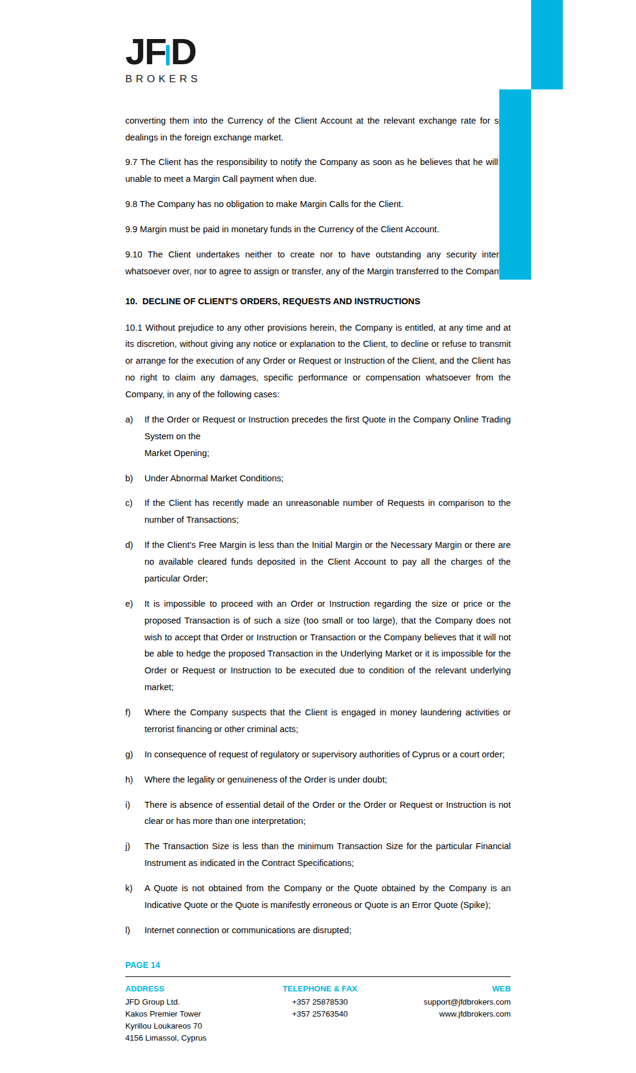JF D
BROKERS
converting them into the Currency of the Client Account at the relevant exchange rate for spot dealings in the foreign exchange market.
9.7 The Client has the responsibility to notify the Company as soon as he believes that he will be unable to meet a Margin Call payment when due.
9.8 The Company has no obligation to make Margin Calls for the Client.
9.9 Margin must be paid in monetary funds in the Currency of the Client Account.
9.10 The Client undertakes neither to create nor to have outstanding any security interest whatsoever over, nor to agree to assign or transfer, any of the Margin transferred to the Company.
10. DECLINE OF CLIENT'S ORDERS, REQUESTS AND INSTRUCTIONS
10.1 Without prejudice to any other provisions herein, the Company is entitled, at any time and at its discretion, without giving any notice or explanation to the Client, to decline or refuse to transmit or arrange for the execution of any Order or Request or Instruction of the Client, and the Client has no right to claim any damages, specific performance or compensation whatsoever from the Company, in any of the following cases:
a) If the Order or Request or Instruction precedes the first Quote in the Company Online Trading System on the
Market Opening;
b) Under Abnormal Market Conditions;
c) If the Client has recently made an unreasonable number of Requests in comparison to the number of Transactions;
d) If the Client’s Free Margin is less than the Initial Margin or the Necessary Margin or there are no available cleared funds deposited in the Client Account to pay all the charges of the particular Order;
e) It is impossible to proceed with an Order or Instruction regarding the size or price or the proposed Transaction is of such a size (too small or too large), that the Company does not wish to accept that Order or Instruction or Transaction or the Company believes that it will not be able to hedge the proposed Transaction in the Underlying Market or it is impossible for the Order or Request or Instruction to be executed due to condition of the relevant underlying market;
f) Where the Company suspects that the Client is engaged in money laundering activities or terrorist financing or other criminal acts;
g) In consequence of request of regulatory or supervisory authorities of Cyprus or a court order;
h) Where the legality or genuineness of the Order is under doubt;
i) There is absence of essential detail of the Order or the Order or Request or Instruction is not clear or has more than one interpretation;
j) The Transaction Size is less than the minimum Transaction Size for the particular Financial Instrument as indicated in the Contract Specifications;
k) A Quote is not obtained from the Company or the Quote obtained by the Company is an Indicative Quote or the Quote is manifestly erroneous or Quote is an Error Quote (Spike);
l) Internet connection or communications are disrupted;
PAGE 14
| ADDRESS | TELEPHONE & FAX | WEB |
| --- | --- | --- |
| JFD Group Ltd. | +357 25878530 | support@jfdbrokers.com |
| Kakos Premier Tower Kyrillou Loukareos 70 | +357 25763540 | www.jfdbrokers.com |
| 4156 Limassol, Cyprus | | |